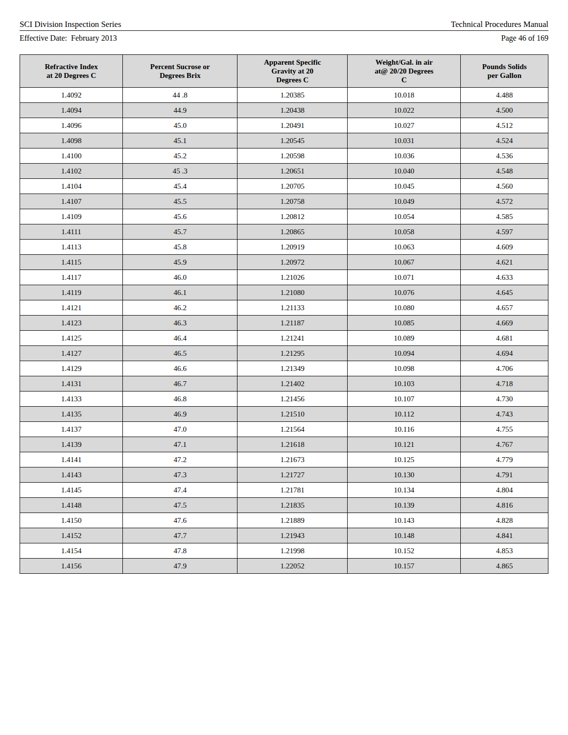SCI Division Inspection Series Technical Procedures Manual
Effective Date: February 2013 Page 46 of 169
| Refractive Index at 20 Degrees C | Percent Sucrose or Degrees Brix | Apparent Specific Gravity at 20 Degrees C | Weight/Gal. in air at@ 20/20 Degrees C | Pounds Solids per Gallon |
| --- | --- | --- | --- | --- |
| 1.4092 | 44 .8 | 1.20385 | 10.018 | 4.488 |
| 1.4094 | 44.9 | 1.20438 | 10.022 | 4.500 |
| 1.4096 | 45.0 | 1.20491 | 10.027 | 4.512 |
| 1.4098 | 45.1 | 1.20545 | 10.031 | 4.524 |
| 1.4100 | 45.2 | 1.20598 | 10.036 | 4.536 |
| 1.4102 | 45 .3 | 1.20651 | 10.040 | 4.548 |
| 1.4104 | 45.4 | 1.20705 | 10.045 | 4.560 |
| 1.4107 | 45.5 | 1.20758 | 10.049 | 4.572 |
| 1.4109 | 45.6 | 1.20812 | 10.054 | 4.585 |
| 1.4111 | 45.7 | 1.20865 | 10.058 | 4.597 |
| 1.4113 | 45.8 | 1.20919 | 10.063 | 4.609 |
| 1.4115 | 45.9 | 1.20972 | 10.067 | 4.621 |
| 1.4117 | 46.0 | 1.21026 | 10.071 | 4.633 |
| 1.4119 | 46.1 | 1.21080 | 10.076 | 4.645 |
| 1.4121 | 46.2 | 1.21133 | 10.080 | 4.657 |
| 1.4123 | 46.3 | 1.21187 | 10.085 | 4.669 |
| 1.4125 | 46.4 | 1.21241 | 10.089 | 4.681 |
| 1.4127 | 46.5 | 1.21295 | 10.094 | 4.694 |
| 1.4129 | 46.6 | 1.21349 | 10.098 | 4.706 |
| 1.4131 | 46.7 | 1.21402 | 10.103 | 4.718 |
| 1.4133 | 46.8 | 1.21456 | 10.107 | 4.730 |
| 1.4135 | 46.9 | 1.21510 | 10.112 | 4.743 |
| 1.4137 | 47.0 | 1.21564 | 10.116 | 4.755 |
| 1.4139 | 47.1 | 1.21618 | 10.121 | 4.767 |
| 1.4141 | 47.2 | 1.21673 | 10.125 | 4.779 |
| 1.4143 | 47.3 | 1.21727 | 10.130 | 4.791 |
| 1.4145 | 47.4 | 1.21781 | 10.134 | 4.804 |
| 1.4148 | 47.5 | 1.21835 | 10.139 | 4.816 |
| 1.4150 | 47.6 | 1.21889 | 10.143 | 4.828 |
| 1.4152 | 47.7 | 1.21943 | 10.148 | 4.841 |
| 1.4154 | 47.8 | 1.21998 | 10.152 | 4.853 |
| 1.4156 | 47.9 | 1.22052 | 10.157 | 4.865 |